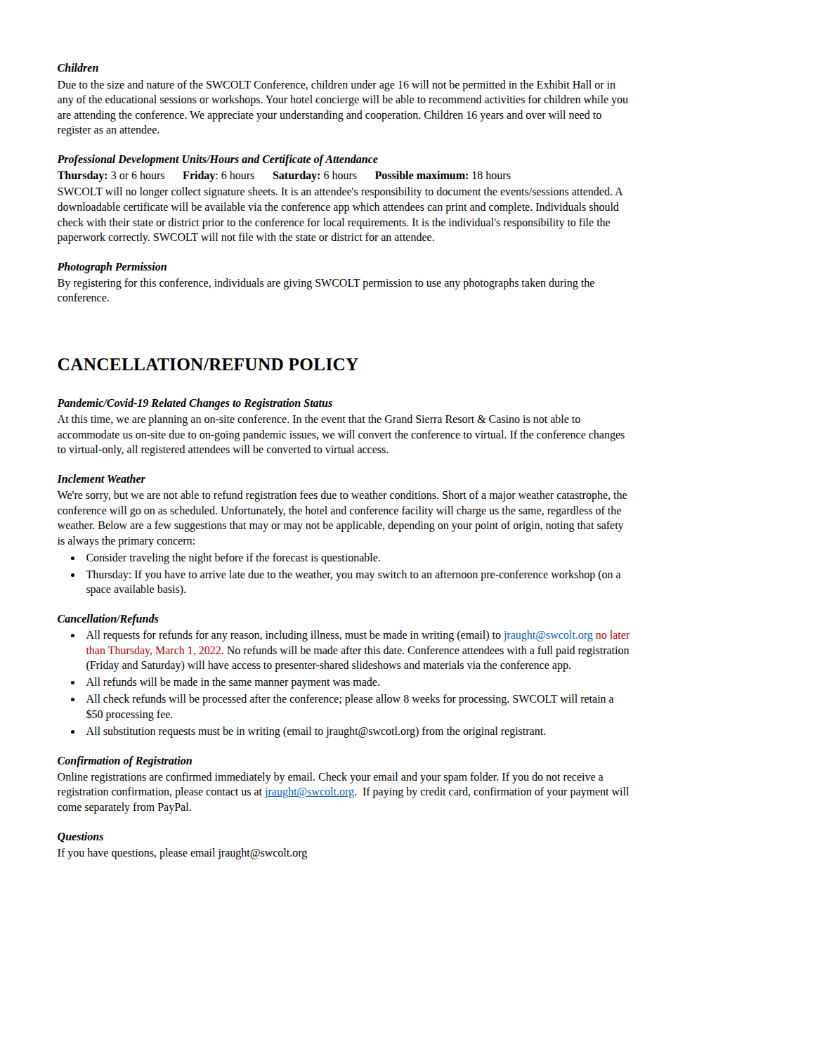Children
Due to the size and nature of the SWCOLT Conference, children under age 16 will not be permitted in the Exhibit Hall or in any of the educational sessions or workshops. Your hotel concierge will be able to recommend activities for children while you are attending the conference. We appreciate your understanding and cooperation. Children 16 years and over will need to register as an attendee.
Professional Development Units/Hours and Certificate of Attendance
Thursday: 3 or 6 hours Friday: 6 hours Saturday: 6 hours Possible maximum: 18 hours
SWCOLT will no longer collect signature sheets. It is an attendee's responsibility to document the events/sessions attended. A downloadable certificate will be available via the conference app which attendees can print and complete. Individuals should check with their state or district prior to the conference for local requirements. It is the individual's responsibility to file the paperwork correctly. SWCOLT will not file with the state or district for an attendee.
Photograph Permission
By registering for this conference, individuals are giving SWCOLT permission to use any photographs taken during the conference.
CANCELLATION/REFUND POLICY
Pandemic/Covid-19 Related Changes to Registration Status
At this time, we are planning an on-site conference. In the event that the Grand Sierra Resort & Casino is not able to accommodate us on-site due to on-going pandemic issues, we will convert the conference to virtual. If the conference changes to virtual-only, all registered attendees will be converted to virtual access.
Inclement Weather
We're sorry, but we are not able to refund registration fees due to weather conditions. Short of a major weather catastrophe, the conference will go on as scheduled. Unfortunately, the hotel and conference facility will charge us the same, regardless of the weather. Below are a few suggestions that may or may not be applicable, depending on your point of origin, noting that safety is always the primary concern:
Consider traveling the night before if the forecast is questionable.
Thursday: If you have to arrive late due to the weather, you may switch to an afternoon pre-conference workshop (on a space available basis).
Cancellation/Refunds
All requests for refunds for any reason, including illness, must be made in writing (email) to jraught@swcolt.org no later than Thursday, March 1, 2022. No refunds will be made after this date. Conference attendees with a full paid registration (Friday and Saturday) will have access to presenter-shared slideshows and materials via the conference app.
All refunds will be made in the same manner payment was made.
All check refunds will be processed after the conference; please allow 8 weeks for processing. SWCOLT will retain a $50 processing fee.
All substitution requests must be in writing (email to jraught@swcotl.org) from the original registrant.
Confirmation of Registration
Online registrations are confirmed immediately by email. Check your email and your spam folder. If you do not receive a registration confirmation, please contact us at jraught@swcolt.org. If paying by credit card, confirmation of your payment will come separately from PayPal.
Questions
If you have questions, please email jraught@swcolt.org